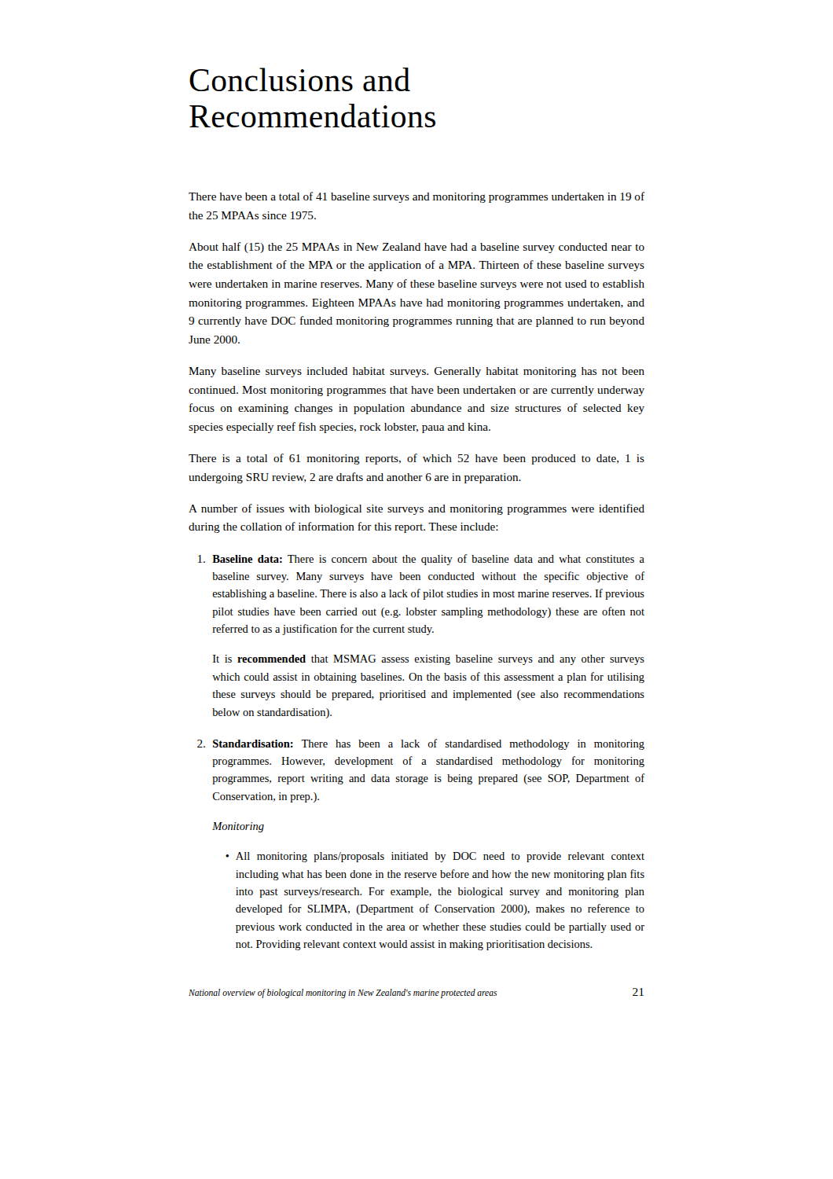Conclusions and
Recommendations
There have been a total of 41 baseline surveys and monitoring programmes undertaken in 19 of the 25 MPAAs since 1975.
About half (15) the 25 MPAAs in New Zealand have had a baseline survey conducted near to the establishment of the MPA or the application of a MPA. Thirteen of these baseline surveys were undertaken in marine reserves. Many of these baseline surveys were not used to establish monitoring programmes. Eighteen MPAAs have had monitoring programmes undertaken, and 9 currently have DOC funded monitoring programmes running that are planned to run beyond June 2000.
Many baseline surveys included habitat surveys. Generally habitat monitoring has not been continued. Most monitoring programmes that have been undertaken or are currently underway focus on examining changes in population abundance and size structures of selected key species especially reef fish species, rock lobster, paua and kina.
There is a total of 61 monitoring reports, of which 52 have been produced to date, 1 is undergoing SRU review, 2 are drafts and another 6 are in preparation.
A number of issues with biological site surveys and monitoring programmes were identified during the collation of information for this report. These include:
Baseline data: There is concern about the quality of baseline data and what constitutes a baseline survey. Many surveys have been conducted without the specific objective of establishing a baseline. There is also a lack of pilot studies in most marine reserves. If previous pilot studies have been carried out (e.g. lobster sampling methodology) these are often not referred to as a justification for the current study.
It is recommended that MSMAG assess existing baseline surveys and any other surveys which could assist in obtaining baselines. On the basis of this assessment a plan for utilising these surveys should be prepared, prioritised and implemented (see also recommendations below on standardisation).
Standardisation: There has been a lack of standardised methodology in monitoring programmes. However, development of a standardised methodology for monitoring programmes, report writing and data storage is being prepared (see SOP, Department of Conservation, in prep.).
Monitoring
All monitoring plans/proposals initiated by DOC need to provide relevant context including what has been done in the reserve before and how the new monitoring plan fits into past surveys/research. For example, the biological survey and monitoring plan developed for SLIMPA, (Department of Conservation 2000), makes no reference to previous work conducted in the area or whether these studies could be partially used or not. Providing relevant context would assist in making prioritisation decisions.
National overview of biological monitoring in New Zealand's marine protected areas 21